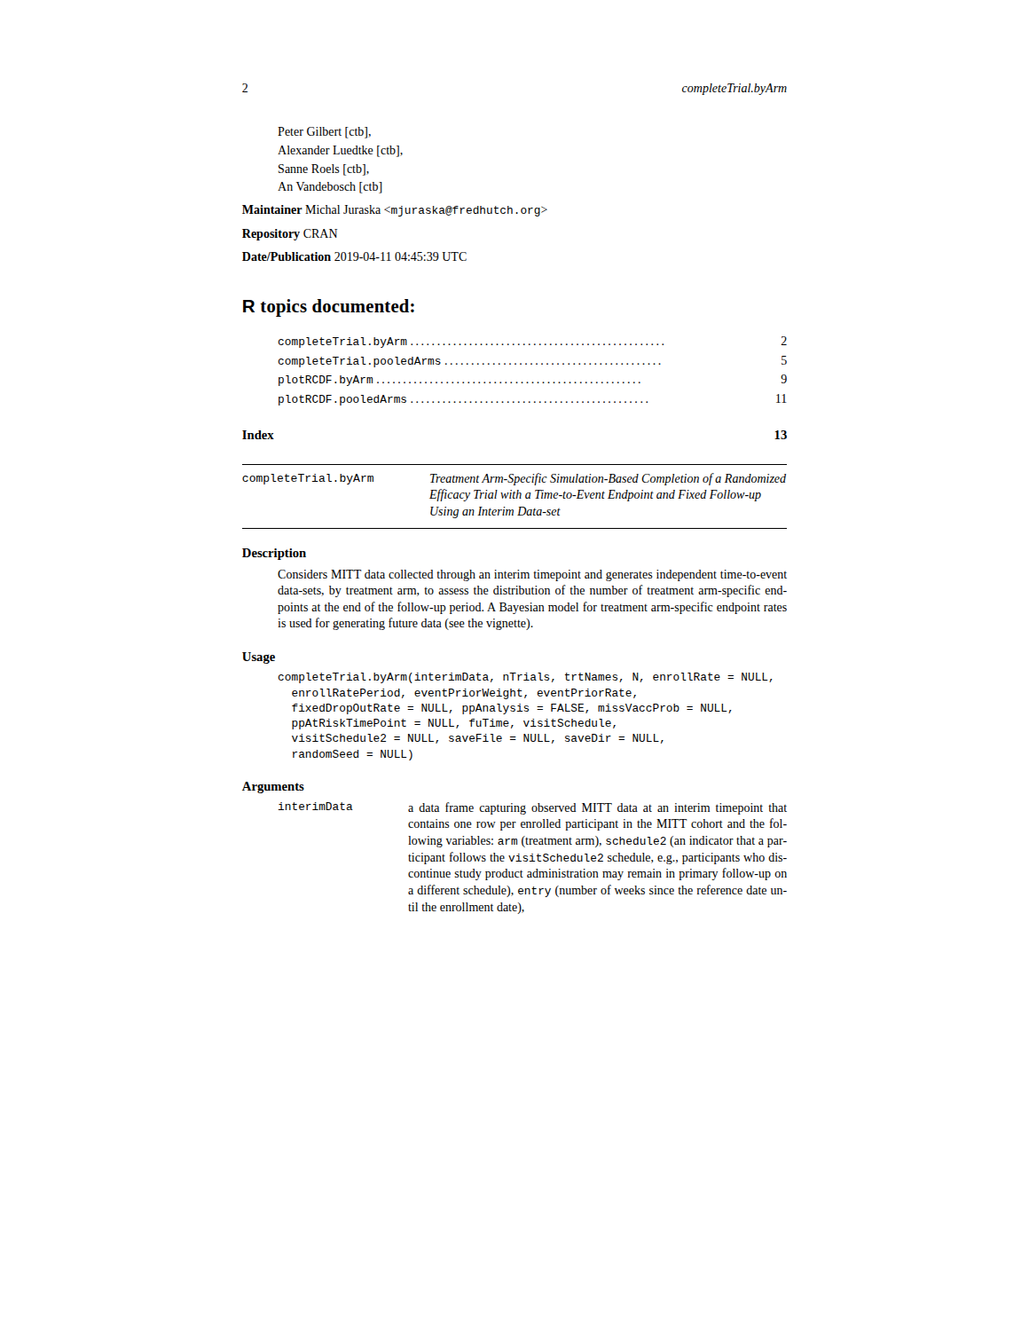2 completeTrial.byArm
Peter Gilbert [ctb],
Alexander Luedtke [ctb],
Sanne Roels [ctb],
An Vandebosch [ctb]
Maintainer Michal Juraska <mjuraska@fredhutch.org>
Repository CRAN
Date/Publication 2019-04-11 04:45:39 UTC
R topics documented:
completeTrial.byArm ................................................ 2
completeTrial.pooledArms ......................................... 5
plotRCDF.byArm .................................................. 9
plotRCDF.pooledArms ............................................. 11
Index 13
completeTrial.byArm
Treatment Arm-Specific Simulation-Based Completion of a Randomized Efficacy Trial with a Time-to-Event Endpoint and Fixed Follow-up Using an Interim Data-set
Description
Considers MITT data collected through an interim timepoint and generates independent time-to-event data-sets, by treatment arm, to assess the distribution of the number of treatment arm-specific endpoints at the end of the follow-up period. A Bayesian model for treatment arm-specific endpoint rates is used for generating future data (see the vignette).
Usage
completeTrial.byArm(interimData, nTrials, trtNames, N, enrollRate = NULL,
  enrollRatePeriod, eventPriorWeight, eventPriorRate,
  fixedDropOutRate = NULL, ppAnalysis = FALSE, missVaccProb = NULL,
  ppAtRiskTimePoint = NULL, fuTime, visitSchedule,
  visitSchedule2 = NULL, saveFile = NULL, saveDir = NULL,
  randomSeed = NULL)
Arguments
| interimData | a data frame capturing observed MITT data at an interim timepoint that contains one row per enrolled participant in the MITT cohort and the following variables: arm (treatment arm), schedule2 (an indicator that a participant follows the visitSchedule2 schedule, e.g., participants who discontinue study product administration may remain in primary follow-up on a different schedule), entry (number of weeks since the reference date until the enrollment date), |